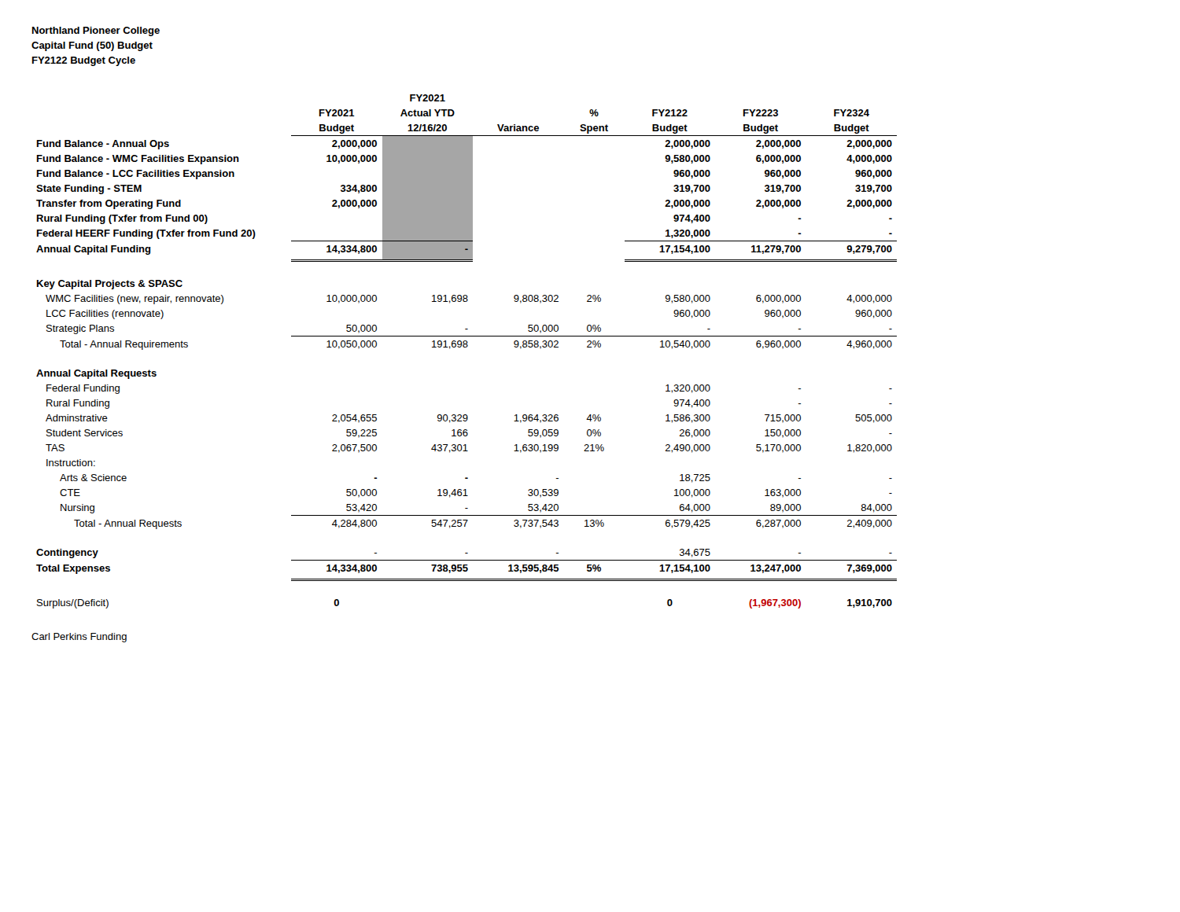Northland Pioneer College
Capital Fund (50) Budget
FY2122 Budget Cycle
| | | FY2021 | | | | | |
| --- | --- | --- | --- | --- | --- | --- | --- |
| | FY2021 | Actual YTD | | % | FY2122 | FY2223 | FY2324 |
| | Budget | 12/16/20 | Variance | Spent | Budget | Budget | Budget |
| Fund Balance - Annual Ops | 2,000,000 | | | | 2,000,000 | 2,000,000 | 2,000,000 |
| Fund Balance - WMC Facilities Expansion | 10,000,000 | | | | 9,580,000 | 6,000,000 | 4,000,000 |
| Fund Balance - LCC Facilities Expansion | | | | | 960,000 | 960,000 | 960,000 |
| State Funding - STEM | 334,800 | | | | 319,700 | 319,700 | 319,700 |
| Transfer from Operating Fund | 2,000,000 | | | | 2,000,000 | 2,000,000 | 2,000,000 |
| Rural Funding (Txfer from Fund 00) | | | | | 974,400 | - | - |
| Federal HEERF Funding (Txfer from Fund 20) | | | | | 1,320,000 | - | - |
| Annual Capital Funding | 14,334,800 | - | | | 17,154,100 | 11,279,700 | 9,279,700 |
| Key Capital Projects & SPASC | | | | | | | |
| WMC Facilities (new, repair, rennovate) | 10,000,000 | 191,698 | 9,808,302 | 2% | 9,580,000 | 6,000,000 | 4,000,000 |
| LCC Facilities (rennovate) | | | | | 960,000 | 960,000 | 960,000 |
| Strategic Plans | 50,000 | - | 50,000 | 0% | - | - | - |
| Total - Annual Requirements | 10,050,000 | 191,698 | 9,858,302 | 2% | 10,540,000 | 6,960,000 | 4,960,000 |
| Annual Capital Requests | | | | | | | |
| Federal Funding | | | | | 1,320,000 | - | - |
| Rural Funding | | | | | 974,400 | - | - |
| Adminstrative | 2,054,655 | 90,329 | 1,964,326 | 4% | 1,586,300 | 715,000 | 505,000 |
| Student Services | 59,225 | 166 | 59,059 | 0% | 26,000 | 150,000 | - |
| TAS | 2,067,500 | 437,301 | 1,630,199 | 21% | 2,490,000 | 5,170,000 | 1,820,000 |
| Instruction: | | | | | | | |
| Arts & Science | - | - | - | | 18,725 | - | - |
| CTE | 50,000 | 19,461 | 30,539 | | 100,000 | 163,000 | - |
| Nursing | 53,420 | - | 53,420 | | 64,000 | 89,000 | 84,000 |
| Total - Annual Requests | 4,284,800 | 547,257 | 3,737,543 | 13% | 6,579,425 | 6,287,000 | 2,409,000 |
| Contingency | - | - | - | | 34,675 | - | - |
| Total Expenses | 14,334,800 | 738,955 | 13,595,845 | 5% | 17,154,100 | 13,247,000 | 7,369,000 |
| Surplus/(Deficit) | 0 | | | | 0 | (1,967,300) | 1,910,700 |
Carl Perkins Funding